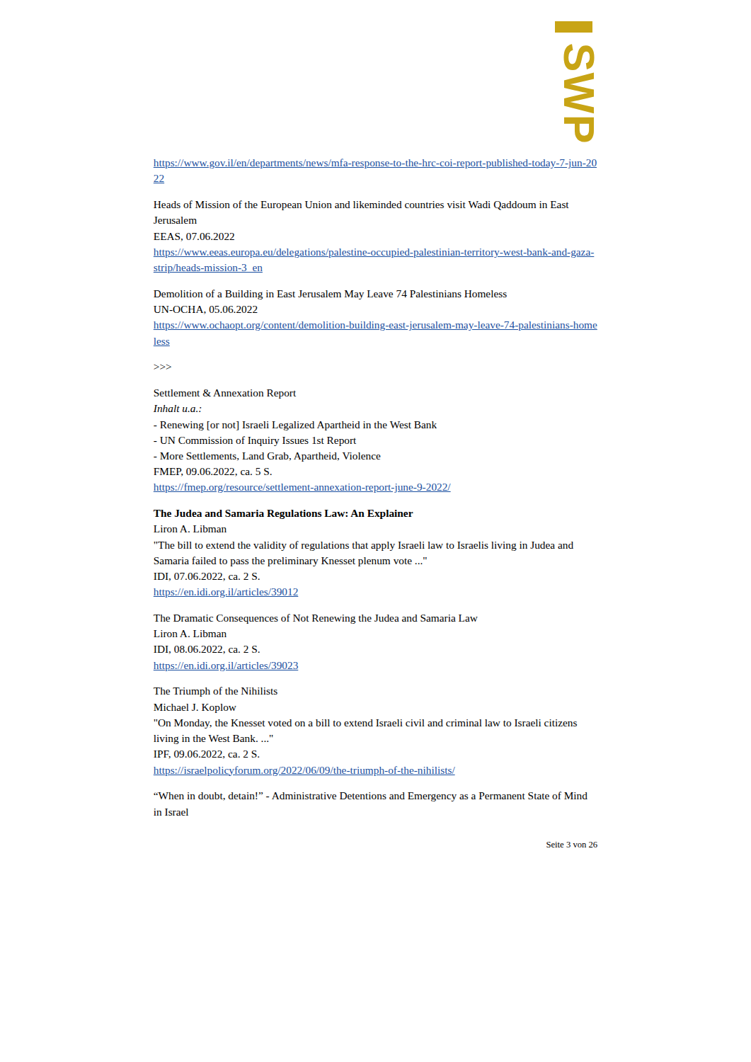SWP
https://www.gov.il/en/departments/news/mfa-response-to-the-hrc-coi-report-published-today-7-jun-2022
Heads of Mission of the European Union and likeminded countries visit Wadi Qaddoum in East Jerusalem
EEAS, 07.06.2022
https://www.eeas.europa.eu/delegations/palestine-occupied-palestinian-territory-west-bank-and-gaza-strip/heads-mission-3_en
Demolition of a Building in East Jerusalem May Leave 74 Palestinians Homeless
UN-OCHA, 05.06.2022
https://www.ochaopt.org/content/demolition-building-east-jerusalem-may-leave-74-palestinians-homeless
>>>
Settlement & Annexation Report
Inhalt u.a.:
- Renewing [or not] Israeli Legalized Apartheid in the West Bank
- UN Commission of Inquiry Issues 1st Report
- More Settlements, Land Grab, Apartheid, Violence
FMEP, 09.06.2022, ca. 5 S.
https://fmep.org/resource/settlement-annexation-report-june-9-2022/
The Judea and Samaria Regulations Law: An Explainer
Liron A. Libman
"The bill to extend the validity of regulations that apply Israeli law to Israelis living in Judea and Samaria failed to pass the preliminary Knesset plenum vote ..."
IDI, 07.06.2022, ca. 2 S.
https://en.idi.org.il/articles/39012
The Dramatic Consequences of Not Renewing the Judea and Samaria Law
Liron A. Libman
IDI, 08.06.2022, ca. 2 S.
https://en.idi.org.il/articles/39023
The Triumph of the Nihilists
Michael J. Koplow
"On Monday, the Knesset voted on a bill to extend Israeli civil and criminal law to Israeli citizens living in the West Bank. ..."
IPF, 09.06.2022, ca. 2 S.
https://israelpolicyforum.org/2022/06/09/the-triumph-of-the-nihilists/
“When in doubt, detain!” - Administrative Detentions and Emergency as a Permanent State of Mind in Israel
Seite 3 von 26